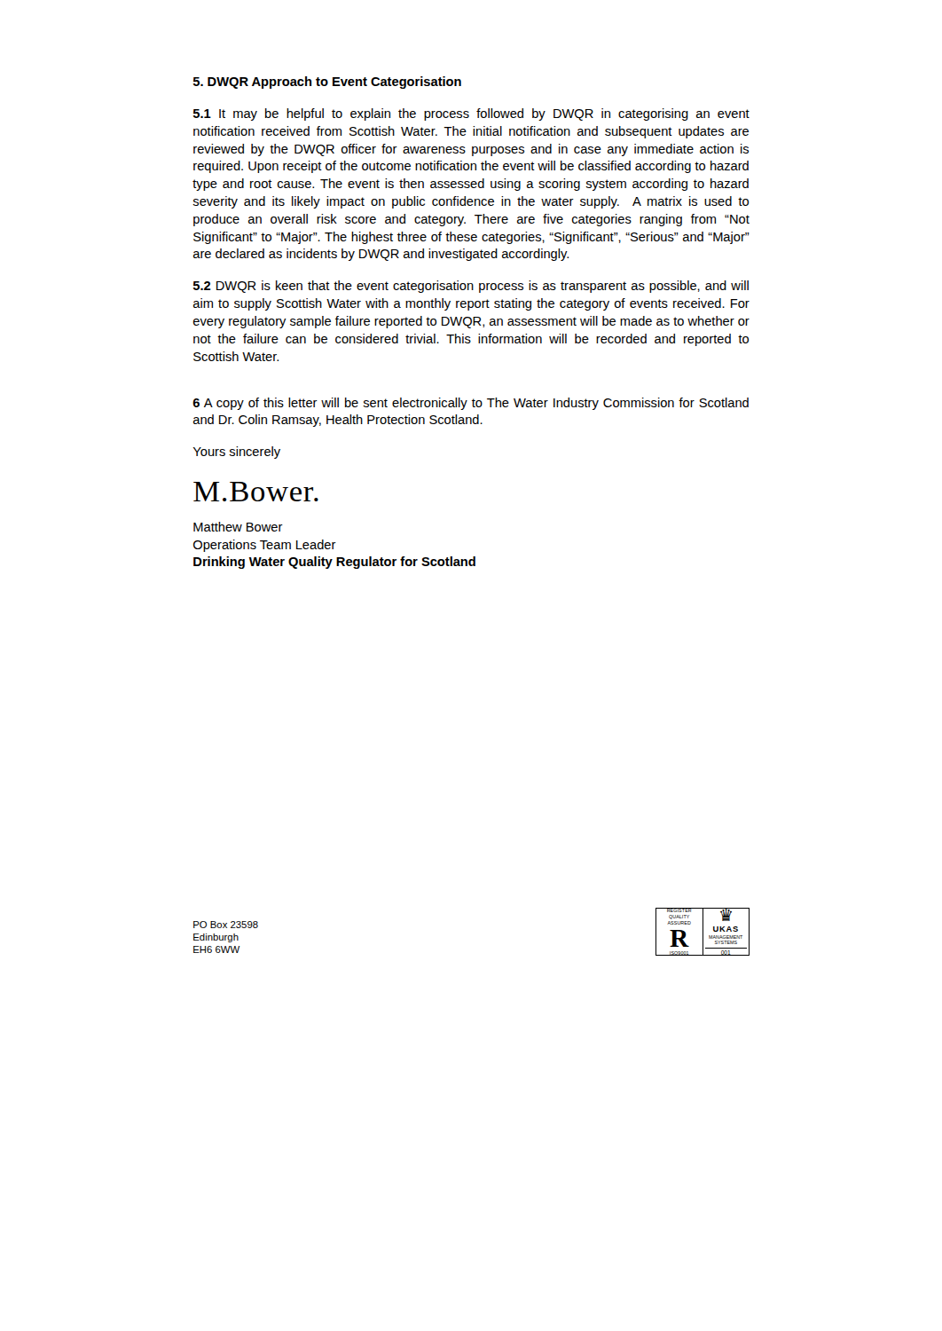5. DWQR Approach to Event Categorisation
5.1 It may be helpful to explain the process followed by DWQR in categorising an event notification received from Scottish Water. The initial notification and subsequent updates are reviewed by the DWQR officer for awareness purposes and in case any immediate action is required. Upon receipt of the outcome notification the event will be classified according to hazard type and root cause. The event is then assessed using a scoring system according to hazard severity and its likely impact on public confidence in the water supply. A matrix is used to produce an overall risk score and category. There are five categories ranging from “Not Significant” to “Major”. The highest three of these categories, “Significant”, “Serious” and “Major” are declared as incidents by DWQR and investigated accordingly.
5.2 DWQR is keen that the event categorisation process is as transparent as possible, and will aim to supply Scottish Water with a monthly report stating the category of events received. For every regulatory sample failure reported to DWQR, an assessment will be made as to whether or not the failure can be considered trivial. This information will be recorded and reported to Scottish Water.
6 A copy of this letter will be sent electronically to The Water Industry Commission for Scotland and Dr. Colin Ramsay, Health Protection Scotland.
Yours sincerely
M.Bower.
Matthew Bower
Operations Team Leader
Drinking Water Quality Regulator for Scotland
PO Box 23598
Edinburgh
EH6 6WW
REGISTER QUALITY ASSURED
R
ISO9001
♛
UKAS
MANAGEMENT
SYSTEMS
001